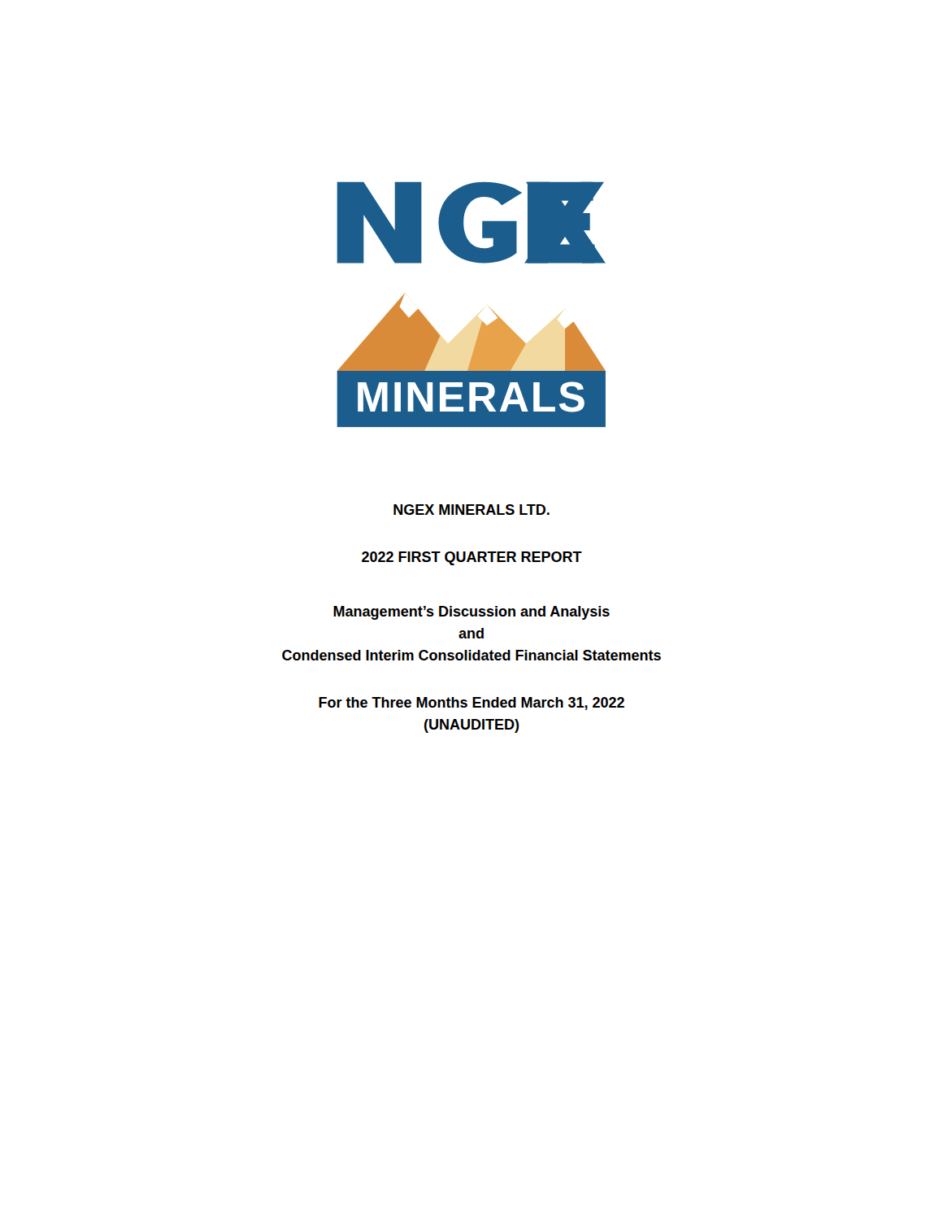MINERALS
NGEX MINERALS LTD.
2022 FIRST QUARTER REPORT
Management’s Discussion and Analysis
and
Condensed Interim Consolidated Financial Statements
For the Three Months Ended March 31, 2022
(UNAUDITED)